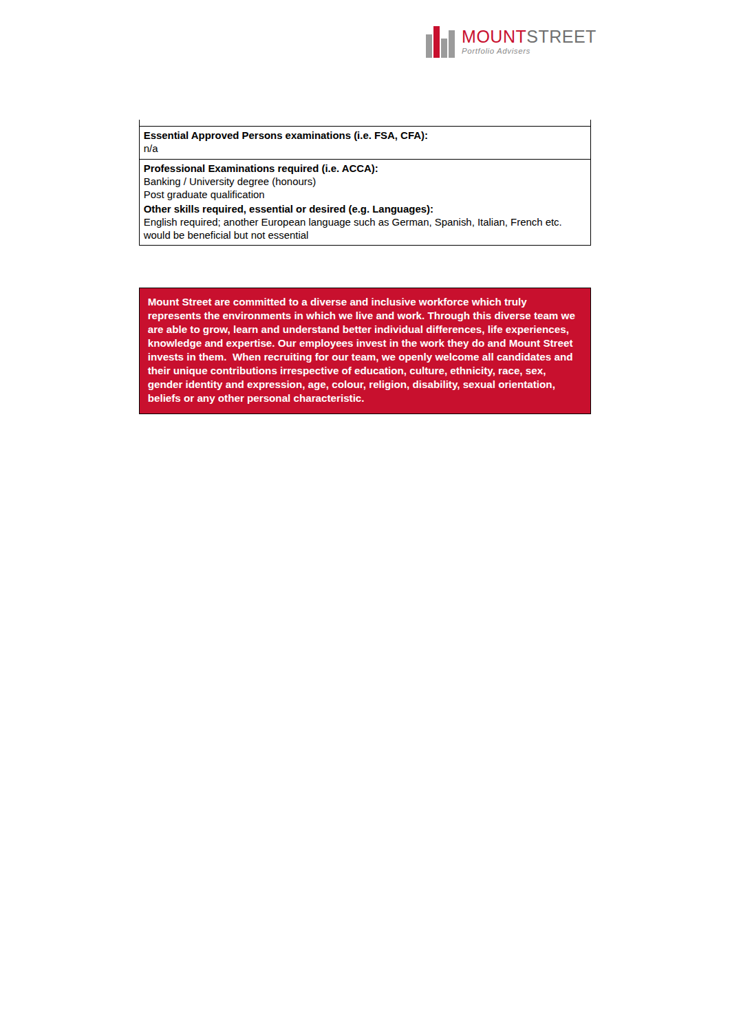MOUNTSTREET
Portfolio Advisers
| Essential Approved Persons examinations (i.e. FSA, CFA): n/a |
| Professional Examinations required (i.e. ACCA): Banking / University degree (honours) Post graduate qualification Other skills required, essential or desired (e.g. Languages): English required; another European language such as German, Spanish, Italian, French etc. would be beneficial but not essential |
Mount Street are committed to a diverse and inclusive workforce which truly represents the environments in which we live and work. Through this diverse team we are able to grow, learn and understand better individual differences, life experiences, knowledge and expertise. Our employees invest in the work they do and Mount Street invests in them. When recruiting for our team, we openly welcome all candidates and their unique contributions irrespective of education, culture, ethnicity, race, sex, gender identity and expression, age, colour, religion, disability, sexual orientation, beliefs or any other personal characteristic.